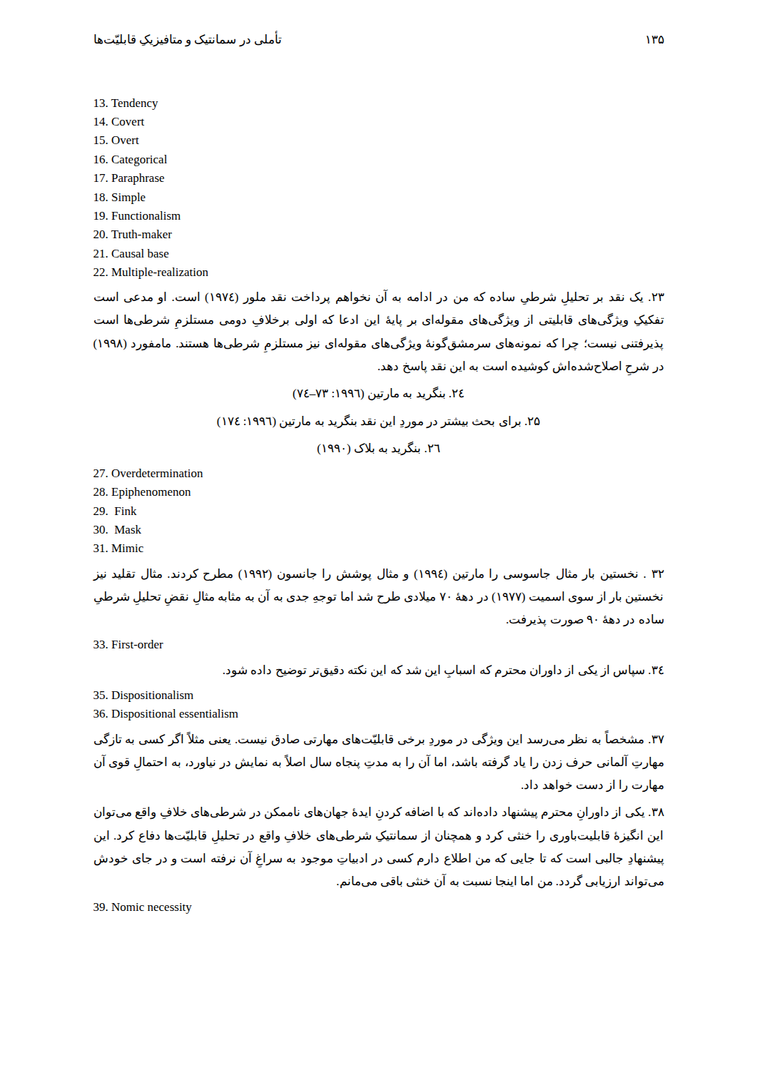۱۳۵ تأملی در سمانتیک و متافیزیکِ قابلیّت‌ها
13. Tendency
14. Covert
15. Overt
16. Categorical
17. Paraphrase
18. Simple
19. Functionalism
20. Truth-maker
21. Causal base
22. Multiple-realization
۲۳. یک نقد بر تحلیلِ شرطیِ ساده که من در ادامه به آن نخواهم پرداخت نقد ملور (۱۹۷٤) است. او مدعی است تفکیکِ ویژگی‌های قابلیتی از ویژگی‌های مقوله‌ای بر پایهٔ این ادعا که اولی برخلافِ دومی مستلزمِ شرطی‌ها است پذیرفتنی نیست؛ چرا که نمونه‌های سرمشق‌گونهٔ ویژگی‌های مقوله‌ای نیز مستلزمِ شرطی‌ها هستند. مامفورد (۱۹۹۸) در شرحِ اصلاح‌شده‌اش کوشیده است به این نقد پاسخ دهد.
۲٤. بنگرید به مارتین (۱۹۹٦: ۷۳–۷٤)
۲۵. برای بحث بیشتر در موردِ این نقد بنگرید به مارتین (۱۹۹٦: ۱۷٤)
۲٦. بنگرید به بلاک (۱۹۹۰)
27. Overdetermination
28. Epiphenomenon
29. Fink
30. Mask
31. Mimic
۳۲ . نخستین بار مثال جاسوسی را مارتین (۱۹۹٤) و مثال پوشش را جانسون (۱۹۹۲) مطرح کردند. مثال تقلید نیز نخستین بار از سوی اسمیت (۱۹۷۷) در دههٔ ۷۰ میلادی طرح شد اما توجهِ جدی به آن به مثابه مثالِ نقضِ تحلیلِ شرطیِ ساده در دههٔ ۹۰ صورت پذیرفت.
33. First-order
۳٤. سپاس از یکی از داوران محترم که اسبابِ این شد که این نکته دقیق‌تر توضیح داده شود.
35. Dispositionalism
36. Dispositional essentialism
۳۷. مشخصاً به نظر می‌رسد این ویژگی در موردِ برخی قابلیّت‌های مهارتی صادق نیست. یعنی مثلاً اگر کسی به تازگی مهارتِ آلمانی حرف زدن را یاد گرفته باشد، اما آن را به مدتِ پنجاه سال اصلاً به نمایش در نیاورد، به احتمالِ قوی آن مهارت را از دست خواهد داد.
۳۸. یکی از داورانِ محترم پیشنهاد داده‌اند که با اضافه کردنِ ایدهٔ جهان‌های ناممکن در شرطی‌های خلافِ واقع می‌توان این انگیزهٔ قابلیت‌باوری را خنثی کرد و همچنان از سمانتیکِ شرطی‌های خلافِ واقع در تحلیلِ قابلیّت‌ها دفاع کرد. این پیشنهادِ جالبی است که تا جایی که من اطلاع دارم کسی در ادبیاتِ موجود به سراغِ آن نرفته است و در جای خودش می‌تواند ارزیابی گردد. من اما اینجا نسبت به آن خنثی باقی می‌مانم.
39. Nomic necessity